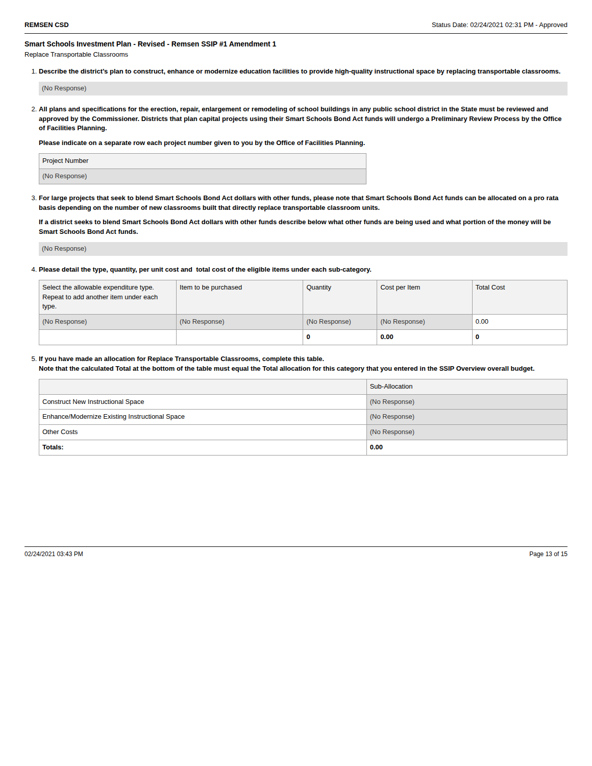REMSEN CSD
Status Date: 02/24/2021 02:31 PM - Approved
Smart Schools Investment Plan - Revised - Remsen SSIP #1 Amendment 1
Replace Transportable Classrooms
Describe the district’s plan to construct, enhance or modernize education facilities to provide high-quality instructional space by replacing transportable classrooms.
(No Response)
All plans and specifications for the erection, repair, enlargement or remodeling of school buildings in any public school district in the State must be reviewed and approved by the Commissioner. Districts that plan capital projects using their Smart Schools Bond Act funds will undergo a Preliminary Review Process by the Office of Facilities Planning.
Please indicate on a separate row each project number given to you by the Office of Facilities Planning.
| Project Number |
| --- |
| (No Response) |
For large projects that seek to blend Smart Schools Bond Act dollars with other funds, please note that Smart Schools Bond Act funds can be allocated on a pro rata basis depending on the number of new classrooms built that directly replace transportable classroom units.
If a district seeks to blend Smart Schools Bond Act dollars with other funds describe below what other funds are being used and what portion of the money will be Smart Schools Bond Act funds.
(No Response)
Please detail the type, quantity, per unit cost and total cost of the eligible items under each sub-category.
| Select the allowable expenditure type. Repeat to add another item under each type. | Item to be purchased | Quantity | Cost per Item | Total Cost |
| --- | --- | --- | --- | --- |
| (No Response) | (No Response) | (No Response) | (No Response) | 0.00 |
| | | 0 | 0.00 | 0 |
If you have made an allocation for Replace Transportable Classrooms, complete this table.
Note that the calculated Total at the bottom of the table must equal the Total allocation for this category that you entered in the SSIP Overview overall budget.
| | Sub-Allocation |
| --- | --- |
| Construct New Instructional Space | (No Response) |
| Enhance/Modernize Existing Instructional Space | (No Response) |
| Other Costs | (No Response) |
| Totals: | 0.00 |
02/24/2021 03:43 PM
Page 13 of 15